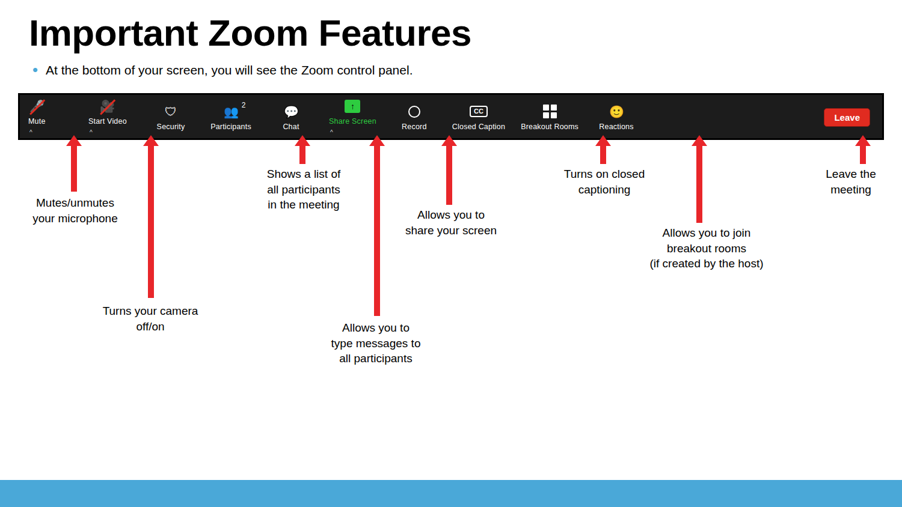Important Zoom Features
At the bottom of your screen, you will see the Zoom control panel.
🎤
Mute
^
🎥
Start Video
^
🛡
Security
👥2
Participants
💬
Chat
↑
Share Screen
^
Record
CC
Closed Caption
Breakout Rooms
🙂
Reactions
Leave
Mutes/unmutes
your microphone
Turns your camera
off/on
Shows a list of
all participants
in the meeting
Allows you to
type messages to
all participants
Allows you to
share your screen
Turns on closed
captioning
Allows you to join
breakout rooms
(if created by the host)
Leave the
meeting